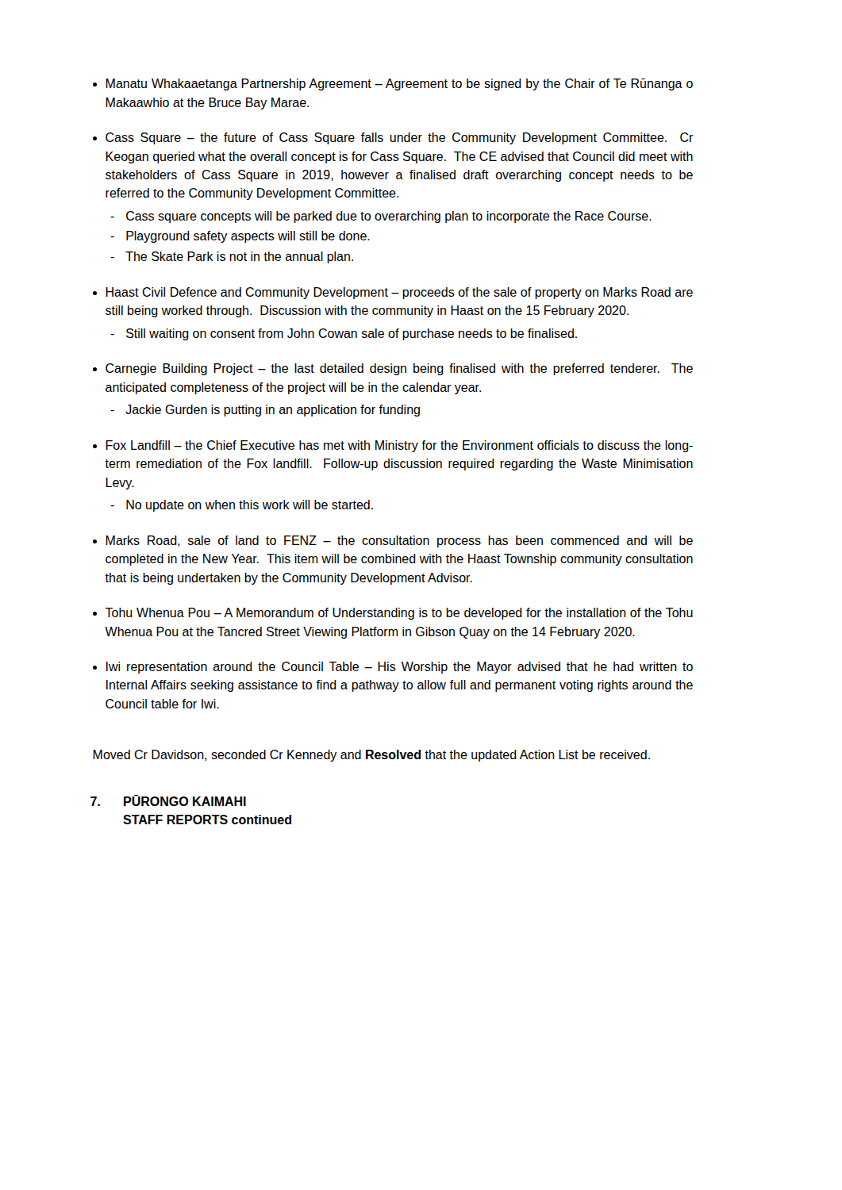Manatu Whakaaetanga Partnership Agreement – Agreement to be signed by the Chair of Te Rūnanga o Makaawhio at the Bruce Bay Marae.
Cass Square – the future of Cass Square falls under the Community Development Committee. Cr Keogan queried what the overall concept is for Cass Square. The CE advised that Council did meet with stakeholders of Cass Square in 2019, however a finalised draft overarching concept needs to be referred to the Community Development Committee.
Cass square concepts will be parked due to overarching plan to incorporate the Race Course.
Playground safety aspects will still be done.
The Skate Park is not in the annual plan.
Haast Civil Defence and Community Development – proceeds of the sale of property on Marks Road are still being worked through. Discussion with the community in Haast on the 15 February 2020.
Still waiting on consent from John Cowan sale of purchase needs to be finalised.
Carnegie Building Project – the last detailed design being finalised with the preferred tenderer. The anticipated completeness of the project will be in the calendar year.
Jackie Gurden is putting in an application for funding
Fox Landfill – the Chief Executive has met with Ministry for the Environment officials to discuss the long-term remediation of the Fox landfill. Follow-up discussion required regarding the Waste Minimisation Levy.
No update on when this work will be started.
Marks Road, sale of land to FENZ – the consultation process has been commenced and will be completed in the New Year. This item will be combined with the Haast Township community consultation that is being undertaken by the Community Development Advisor.
Tohu Whenua Pou – A Memorandum of Understanding is to be developed for the installation of the Tohu Whenua Pou at the Tancred Street Viewing Platform in Gibson Quay on the 14 February 2020.
Iwi representation around the Council Table – His Worship the Mayor advised that he had written to Internal Affairs seeking assistance to find a pathway to allow full and permanent voting rights around the Council table for Iwi.
Moved Cr Davidson, seconded Cr Kennedy and Resolved that the updated Action List be received.
7.
PŪRONGO KAIMAHI
STAFF REPORTS continued